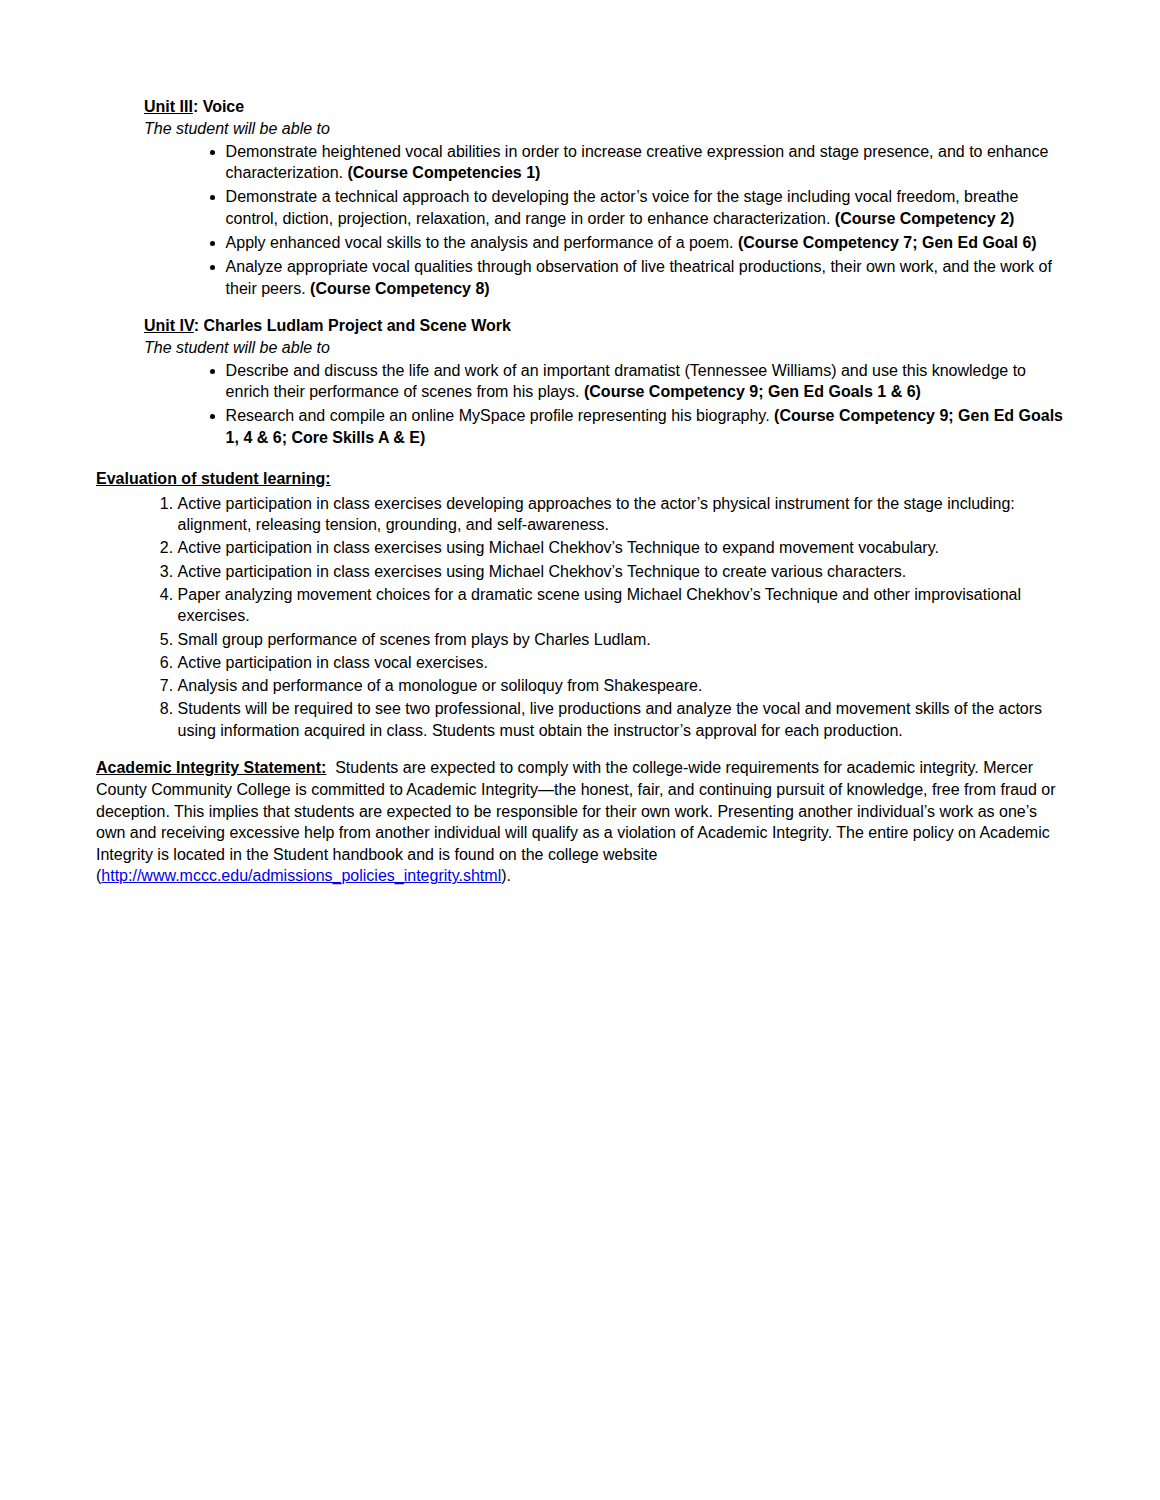Unit III: Voice
The student will be able to
Demonstrate heightened vocal abilities in order to increase creative expression and stage presence, and to enhance characterization. (Course Competencies 1)
Demonstrate a technical approach to developing the actor’s voice for the stage including vocal freedom, breathe control, diction, projection, relaxation, and range in order to enhance characterization. (Course Competency 2)
Apply enhanced vocal skills to the analysis and performance of a poem. (Course Competency 7; Gen Ed Goal 6)
Analyze appropriate vocal qualities through observation of live theatrical productions, their own work, and the work of their peers. (Course Competency 8)
Unit IV: Charles Ludlam Project and Scene Work
The student will be able to
Describe and discuss the life and work of an important dramatist (Tennessee Williams) and use this knowledge to enrich their performance of scenes from his plays. (Course Competency 9; Gen Ed Goals 1 & 6)
Research and compile an online MySpace profile representing his biography. (Course Competency 9; Gen Ed Goals 1, 4 & 6; Core Skills A & E)
Evaluation of student learning:
Active participation in class exercises developing approaches to the actor’s physical instrument for the stage including: alignment, releasing tension, grounding, and self-awareness.
Active participation in class exercises using Michael Chekhov’s Technique to expand movement vocabulary.
Active participation in class exercises using Michael Chekhov’s Technique to create various characters.
Paper analyzing movement choices for a dramatic scene using Michael Chekhov’s Technique and other improvisational exercises.
Small group performance of scenes from plays by Charles Ludlam.
Active participation in class vocal exercises.
Analysis and performance of a monologue or soliloquy from Shakespeare.
Students will be required to see two professional, live productions and analyze the vocal and movement skills of the actors using information acquired in class. Students must obtain the instructor’s approval for each production.
Academic Integrity Statement: Students are expected to comply with the college-wide requirements for academic integrity. Mercer County Community College is committed to Academic Integrity—the honest, fair, and continuing pursuit of knowledge, free from fraud or deception. This implies that students are expected to be responsible for their own work. Presenting another individual’s work as one’s own and receiving excessive help from another individual will qualify as a violation of Academic Integrity. The entire policy on Academic Integrity is located in the Student handbook and is found on the college website (http://www.mccc.edu/admissions_policies_integrity.shtml).